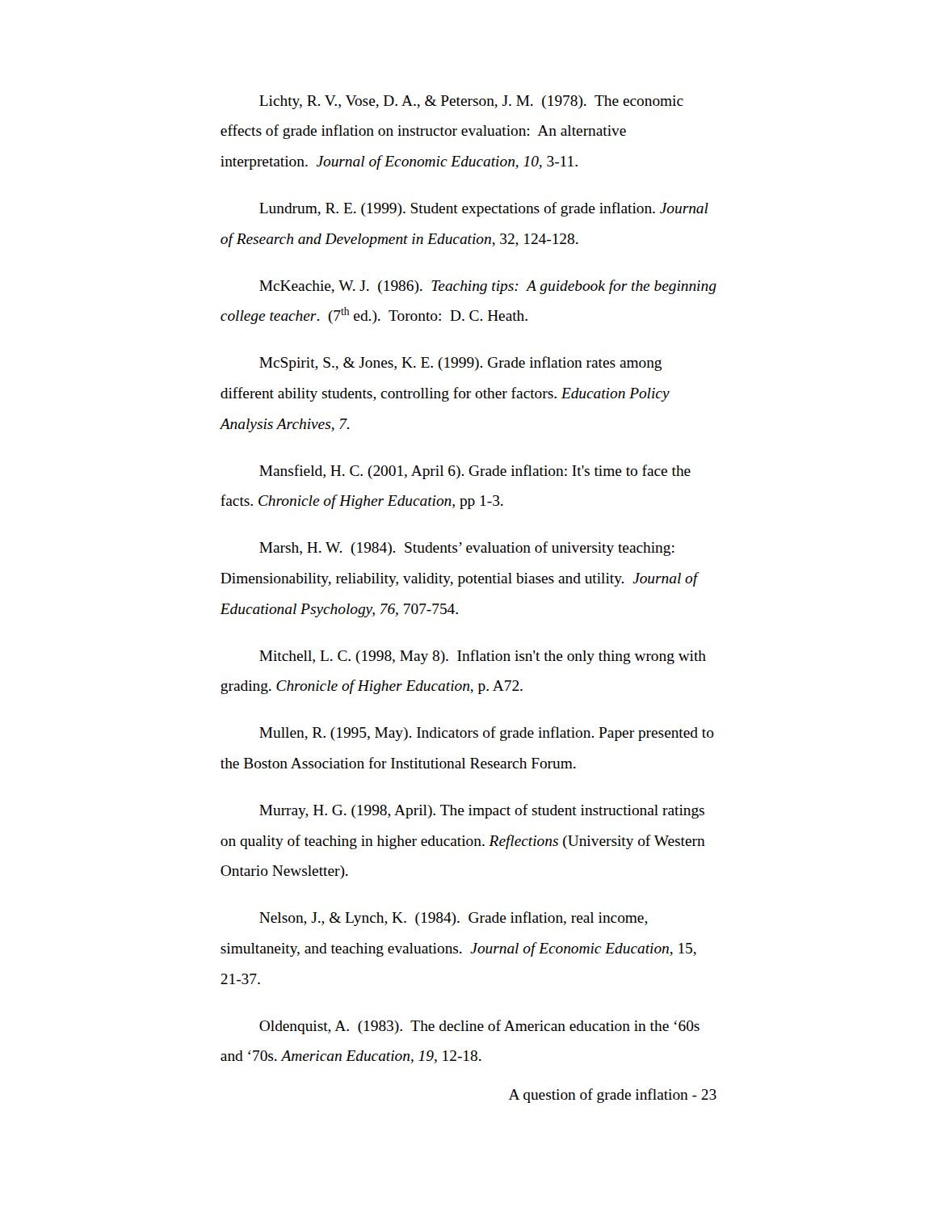Lichty, R. V., Vose, D. A., & Peterson, J. M. (1978). The economic effects of grade inflation on instructor evaluation: An alternative interpretation. Journal of Economic Education, 10, 3-11.
Lundrum, R. E. (1999). Student expectations of grade inflation. Journal of Research and Development in Education, 32, 124-128.
McKeachie, W. J. (1986). Teaching tips: A guidebook for the beginning college teacher. (7th ed.). Toronto: D. C. Heath.
McSpirit, S., & Jones, K. E. (1999). Grade inflation rates among different ability students, controlling for other factors. Education Policy Analysis Archives, 7.
Mansfield, H. C. (2001, April 6). Grade inflation: It's time to face the facts. Chronicle of Higher Education, pp 1-3.
Marsh, H. W. (1984). Students’ evaluation of university teaching: Dimensionability, reliability, validity, potential biases and utility. Journal of Educational Psychology, 76, 707-754.
Mitchell, L. C. (1998, May 8). Inflation isn't the only thing wrong with grading. Chronicle of Higher Education, p. A72.
Mullen, R. (1995, May). Indicators of grade inflation. Paper presented to the Boston Association for Institutional Research Forum.
Murray, H. G. (1998, April). The impact of student instructional ratings on quality of teaching in higher education. Reflections (University of Western Ontario Newsletter).
Nelson, J., & Lynch, K. (1984). Grade inflation, real income, simultaneity, and teaching evaluations. Journal of Economic Education, 15, 21-37.
Oldenquist, A. (1983). The decline of American education in the ‘60s and ‘70s. American Education, 19, 12-18.
A question of grade inflation - 23